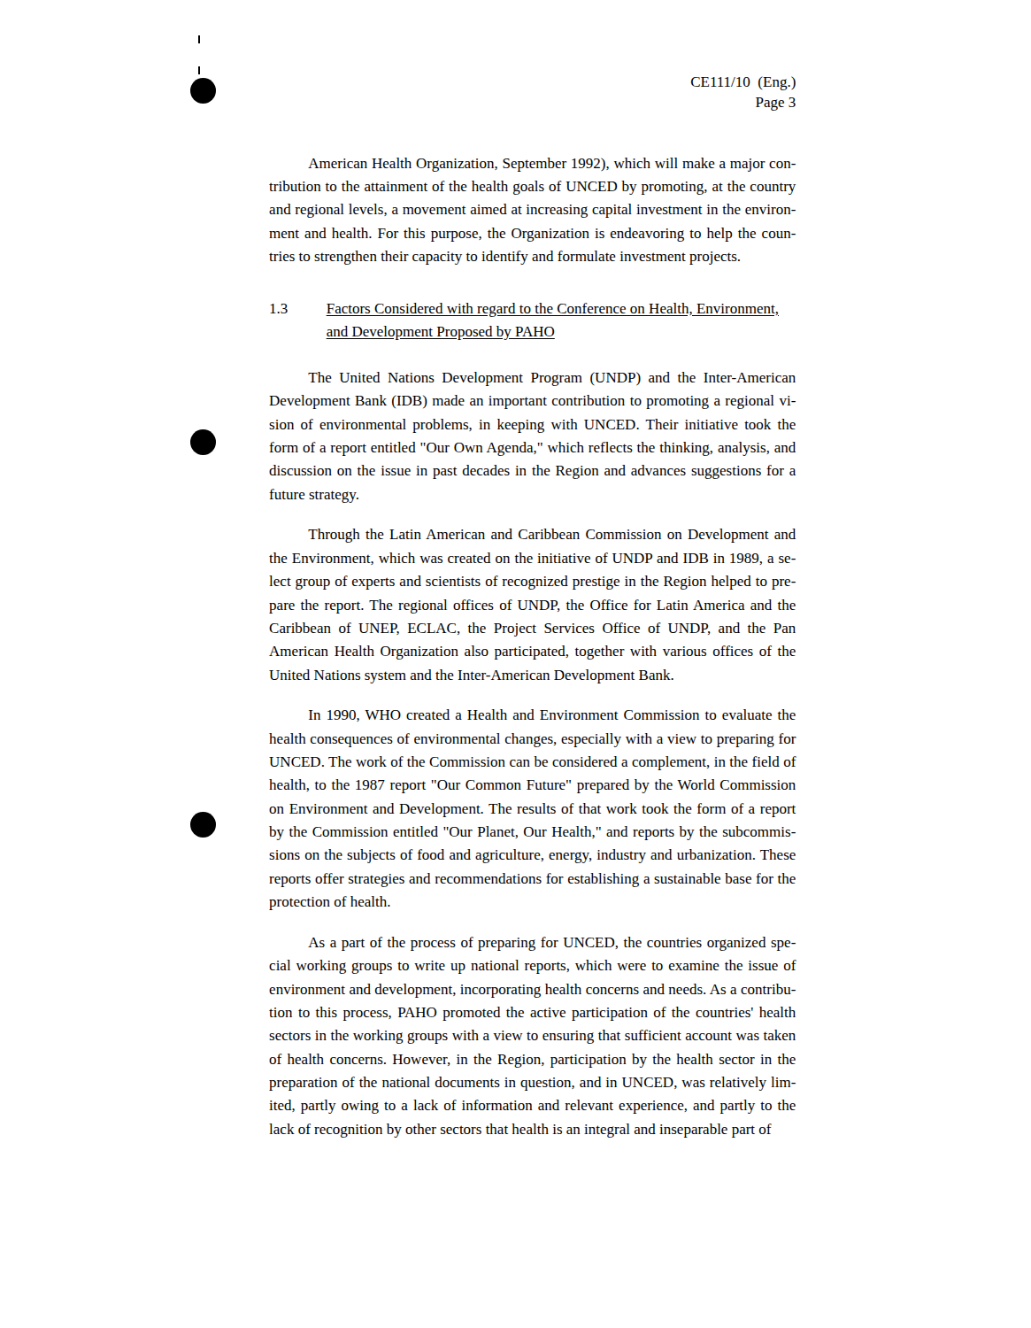CE111/10 (Eng.) Page 3
American Health Organization, September 1992), which will make a major contribution to the attainment of the health goals of UNCED by promoting, at the country and regional levels, a movement aimed at increasing capital investment in the environment and health. For this purpose, the Organization is endeavoring to help the countries to strengthen their capacity to identify and formulate investment projects.
1.3
Factors Considered with regard to the Conference on Health, Environment, and Development Proposed by PAHO
The United Nations Development Program (UNDP) and the Inter-American Development Bank (IDB) made an important contribution to promoting a regional vision of environmental problems, in keeping with UNCED. Their initiative took the form of a report entitled "Our Own Agenda," which reflects the thinking, analysis, and discussion on the issue in past decades in the Region and advances suggestions for a future strategy.
Through the Latin American and Caribbean Commission on Development and the Environment, which was created on the initiative of UNDP and IDB in 1989, a select group of experts and scientists of recognized prestige in the Region helped to prepare the report. The regional offices of UNDP, the Office for Latin America and the Caribbean of UNEP, ECLAC, the Project Services Office of UNDP, and the Pan American Health Organization also participated, together with various offices of the United Nations system and the Inter-American Development Bank.
In 1990, WHO created a Health and Environment Commission to evaluate the health consequences of environmental changes, especially with a view to preparing for UNCED. The work of the Commission can be considered a complement, in the field of health, to the 1987 report "Our Common Future" prepared by the World Commission on Environment and Development. The results of that work took the form of a report by the Commission entitled "Our Planet, Our Health," and reports by the subcommissions on the subjects of food and agriculture, energy, industry and urbanization. These reports offer strategies and recommendations for establishing a sustainable base for the protection of health.
As a part of the process of preparing for UNCED, the countries organized special working groups to write up national reports, which were to examine the issue of environment and development, incorporating health concerns and needs. As a contribution to this process, PAHO promoted the active participation of the countries' health sectors in the working groups with a view to ensuring that sufficient account was taken of health concerns. However, in the Region, participation by the health sector in the preparation of the national documents in question, and in UNCED, was relatively limited, partly owing to a lack of information and relevant experience, and partly to the lack of recognition by other sectors that health is an integral and inseparable part of